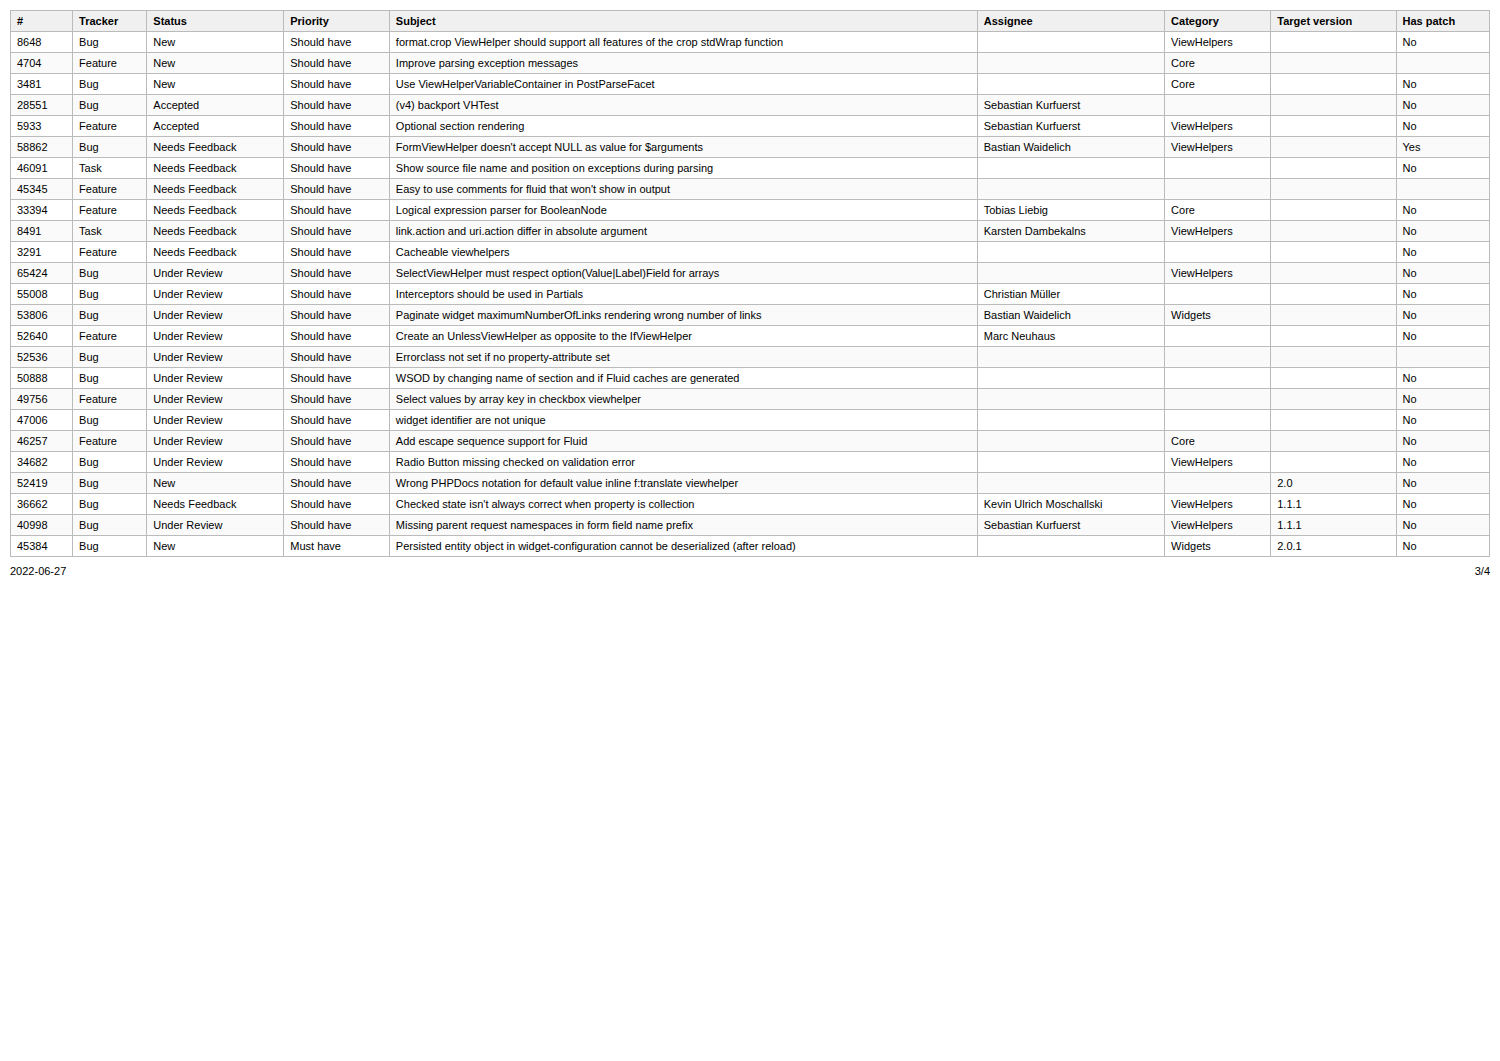| # | Tracker | Status | Priority | Subject | Assignee | Category | Target version | Has patch |
| --- | --- | --- | --- | --- | --- | --- | --- | --- |
| 8648 | Bug | New | Should have | format.crop ViewHelper should support all features of the crop stdWrap function | | ViewHelpers | | No |
| 4704 | Feature | New | Should have | Improve parsing exception messages | | Core | | |
| 3481 | Bug | New | Should have | Use ViewHelperVariableContainer in PostParseFacet | | Core | | No |
| 28551 | Bug | Accepted | Should have | (v4) backport VHTest | Sebastian Kurfuerst | | | No |
| 5933 | Feature | Accepted | Should have | Optional section rendering | Sebastian Kurfuerst | ViewHelpers | | No |
| 58862 | Bug | Needs Feedback | Should have | FormViewHelper doesn't accept NULL as value for $arguments | Bastian Waidelich | ViewHelpers | | Yes |
| 46091 | Task | Needs Feedback | Should have | Show source file name and position on exceptions during parsing | | | | No |
| 45345 | Feature | Needs Feedback | Should have | Easy to use comments for fluid that won't show in output | | | | |
| 33394 | Feature | Needs Feedback | Should have | Logical expression parser for BooleanNode | Tobias Liebig | Core | | No |
| 8491 | Task | Needs Feedback | Should have | link.action and uri.action differ in absolute argument | Karsten Dambekalns | ViewHelpers | | No |
| 3291 | Feature | Needs Feedback | Should have | Cacheable viewhelpers | | | | No |
| 65424 | Bug | Under Review | Should have | SelectViewHelper must respect option(Value/Label)Field for arrays | | ViewHelpers | | No |
| 55008 | Bug | Under Review | Should have | Interceptors should be used in Partials | Christian Müller | | | No |
| 53806 | Bug | Under Review | Should have | Paginate widget maximumNumberOfLinks rendering wrong number of links | Bastian Waidelich | Widgets | | No |
| 52640 | Feature | Under Review | Should have | Create an UnlessViewHelper as opposite to the IfViewHelper | Marc Neuhaus | | | No |
| 52536 | Bug | Under Review | Should have | Errorclass not set if no property-attribute set | | | | |
| 50888 | Bug | Under Review | Should have | WSOD by changing name of section and if Fluid caches are generated | | | | No |
| 49756 | Feature | Under Review | Should have | Select values by array key in checkbox viewhelper | | | | No |
| 47006 | Bug | Under Review | Should have | widget identifier are not unique | | | | No |
| 46257 | Feature | Under Review | Should have | Add escape sequence support for Fluid | | Core | | No |
| 34682 | Bug | Under Review | Should have | Radio Button missing checked on validation error | | ViewHelpers | | No |
| 52419 | Bug | New | Should have | Wrong PHPDocs notation for default value inline f:translate viewhelper | | | 2.0 | No |
| 36662 | Bug | Needs Feedback | Should have | Checked state isn't always correct when property is collection | Kevin Ulrich Moschallski | ViewHelpers | 1.1.1 | No |
| 40998 | Bug | Under Review | Should have | Missing parent request namespaces in form field name prefix | Sebastian Kurfuerst | ViewHelpers | 1.1.1 | No |
| 45384 | Bug | New | Must have | Persisted entity object in widget-configuration cannot be deserialized (after reload) | | Widgets | 2.0.1 | No |
2022-06-27 3/4